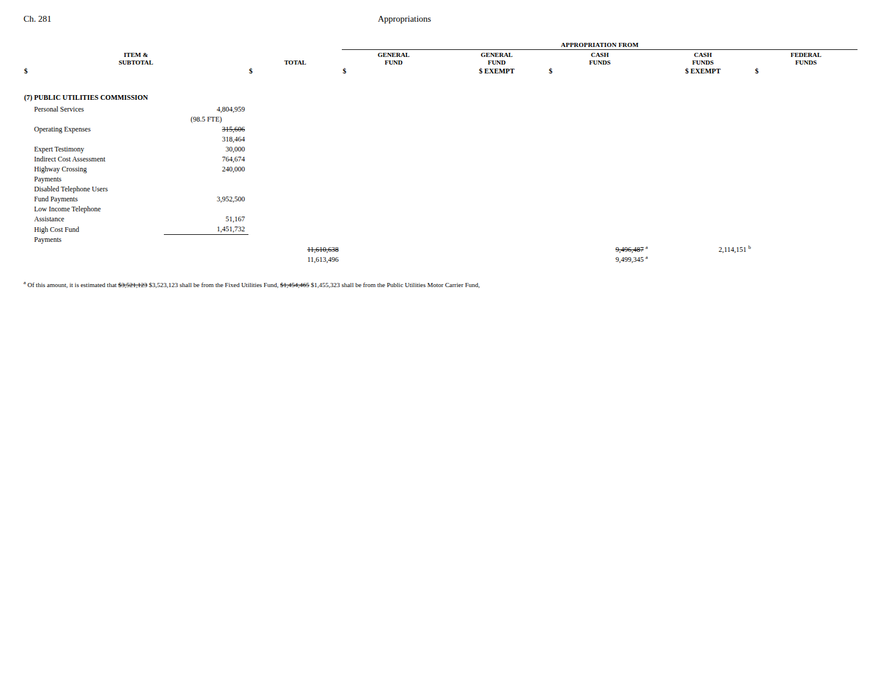Ch. 281
Appropriations
| | | | APPROPRIATION FROM |
| ITEM & SUBTOTAL | TOTAL | GENERAL FUND | GENERAL FUND | CASH FUNDS | CASH FUNDS | FEDERAL FUNDS |
| $ | | $ | $ | $ EXEMPT | $ | $ EXEMPT | $ |
| (7) PUBLIC UTILITIES COMMISSION |
| Personal Services | 4,804,959 | | | | | | |
| | (98.5 FTE) | | | | | | |
| Operating Expenses | 315,606 | | | | | | |
| | 318,464 | | | | | | |
| Expert Testimony | 30,000 | | | | | | |
| Indirect Cost Assessment | 764,674 | | | | | | |
| Highway Crossing | 240,000 | | | | | | |
| Payments | | | | | | | |
| Disabled Telephone Users | | | | | | | |
| Fund Payments | 3,952,500 | | | | | | |
| Low Income Telephone | | | | | | | |
| Assistance | 51,167 | | | | | | |
| High Cost Fund | 1,451,732 | | | | | | |
| Payments | | | | | | | |
| | | 11,610,638 | | | 9,496,487 a | 2,114,151 b | |
| | | 11,613,496 | | | 9,499,345 a | | |
a Of this amount, it is estimated that $3,521,123 $3,523,123 shall be from the Fixed Utilities Fund, $1,454,465 $1,455,323 shall be from the Public Utilities Motor Carrier Fund,